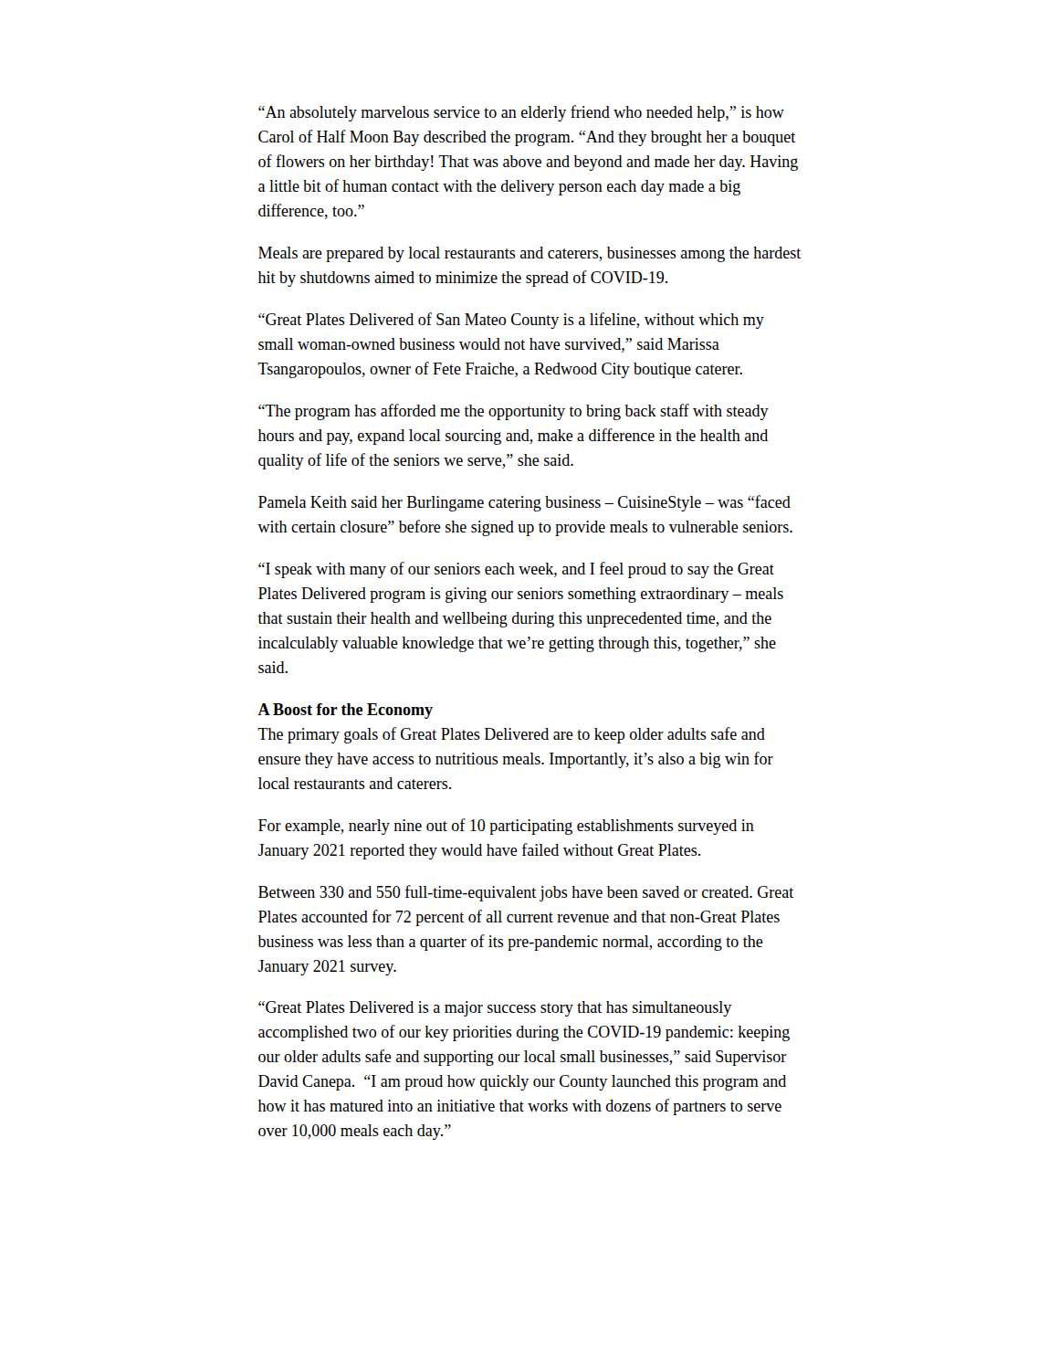“An absolutely marvelous service to an elderly friend who needed help,” is how Carol of Half Moon Bay described the program. “And they brought her a bouquet of flowers on her birthday! That was above and beyond and made her day. Having a little bit of human contact with the delivery person each day made a big difference, too.”
Meals are prepared by local restaurants and caterers, businesses among the hardest hit by shutdowns aimed to minimize the spread of COVID-19.
“Great Plates Delivered of San Mateo County is a lifeline, without which my small woman-owned business would not have survived,” said Marissa Tsangaropoulos, owner of Fete Fraiche, a Redwood City boutique caterer.
“The program has afforded me the opportunity to bring back staff with steady hours and pay, expand local sourcing and, make a difference in the health and quality of life of the seniors we serve,” she said.
Pamela Keith said her Burlingame catering business – CuisineStyle – was “faced with certain closure” before she signed up to provide meals to vulnerable seniors.
“I speak with many of our seniors each week, and I feel proud to say the Great Plates Delivered program is giving our seniors something extraordinary – meals that sustain their health and wellbeing during this unprecedented time, and the incalculably valuable knowledge that we’re getting through this, together,” she said.
A Boost for the Economy
The primary goals of Great Plates Delivered are to keep older adults safe and ensure they have access to nutritious meals. Importantly, it’s also a big win for local restaurants and caterers.
For example, nearly nine out of 10 participating establishments surveyed in January 2021 reported they would have failed without Great Plates.
Between 330 and 550 full-time-equivalent jobs have been saved or created. Great Plates accounted for 72 percent of all current revenue and that non-Great Plates business was less than a quarter of its pre-pandemic normal, according to the January 2021 survey.
“Great Plates Delivered is a major success story that has simultaneously accomplished two of our key priorities during the COVID-19 pandemic: keeping our older adults safe and supporting our local small businesses,” said Supervisor David Canepa. “I am proud how quickly our County launched this program and how it has matured into an initiative that works with dozens of partners to serve over 10,000 meals each day.”